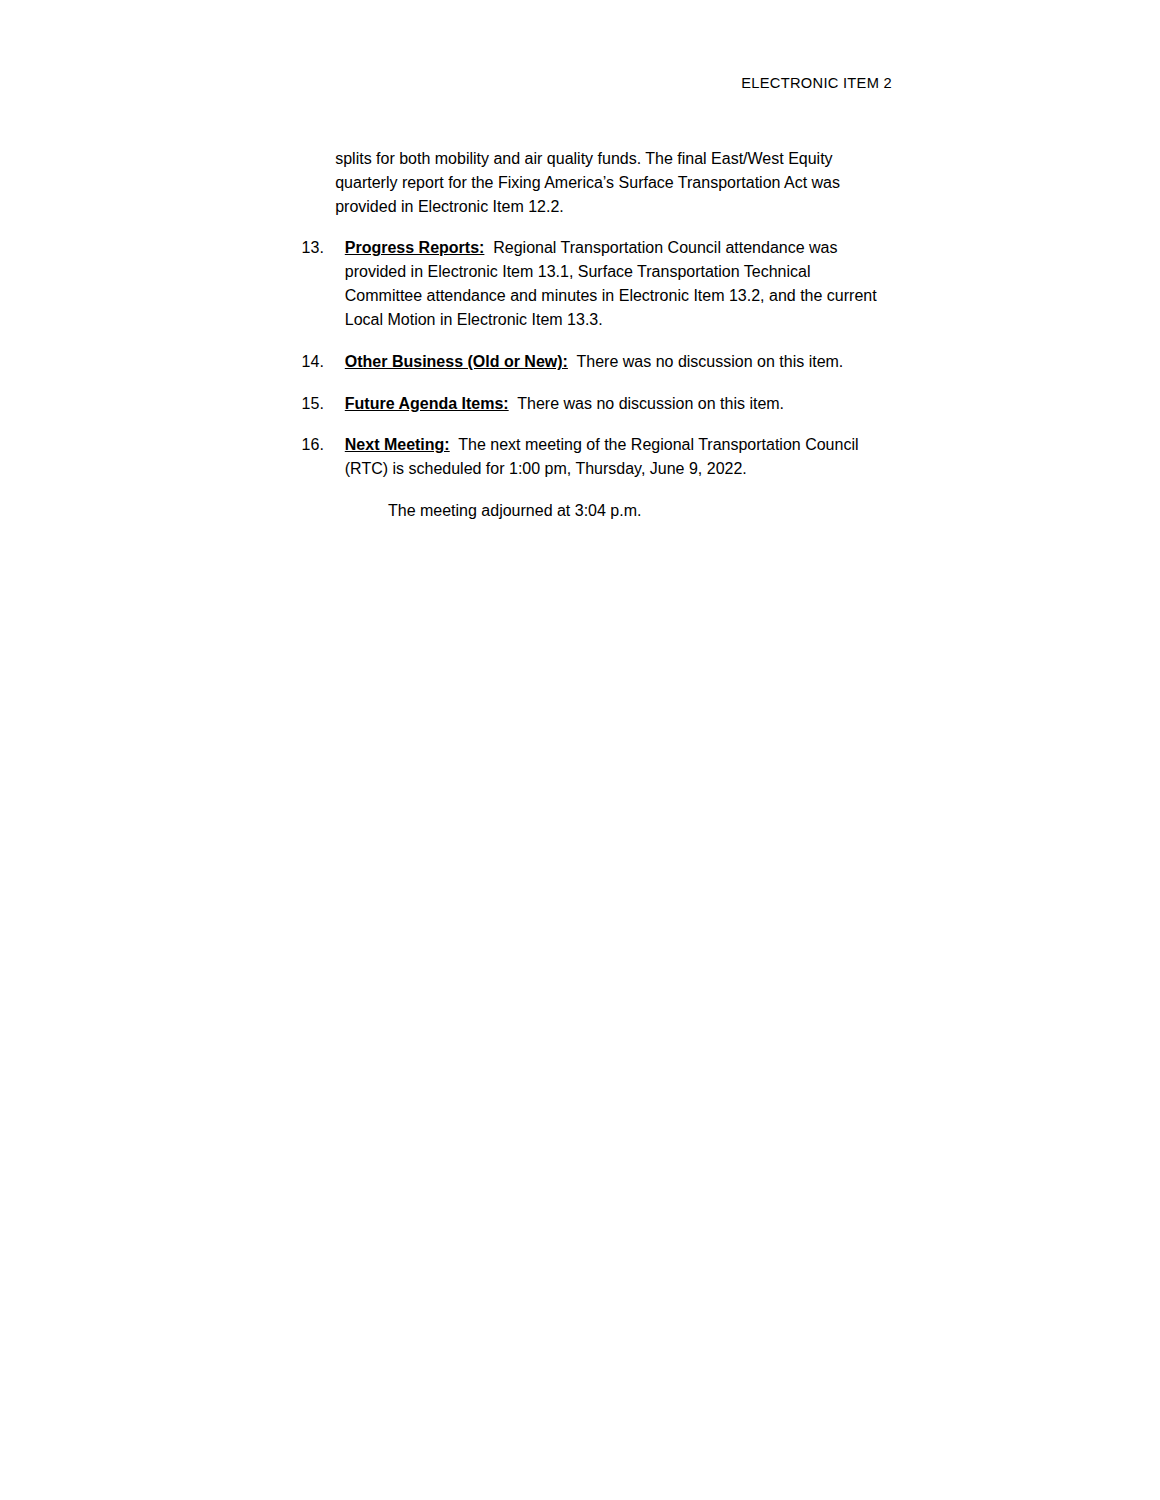ELECTRONIC ITEM 2
splits for both mobility and air quality funds. The final East/West Equity quarterly report for the Fixing America’s Surface Transportation Act was provided in Electronic Item 12.2.
13. Progress Reports: Regional Transportation Council attendance was provided in Electronic Item 13.1, Surface Transportation Technical Committee attendance and minutes in Electronic Item 13.2, and the current Local Motion in Electronic Item 13.3.
14. Other Business (Old or New): There was no discussion on this item.
15. Future Agenda Items: There was no discussion on this item.
16. Next Meeting: The next meeting of the Regional Transportation Council (RTC) is scheduled for 1:00 pm, Thursday, June 9, 2022.
The meeting adjourned at 3:04 p.m.